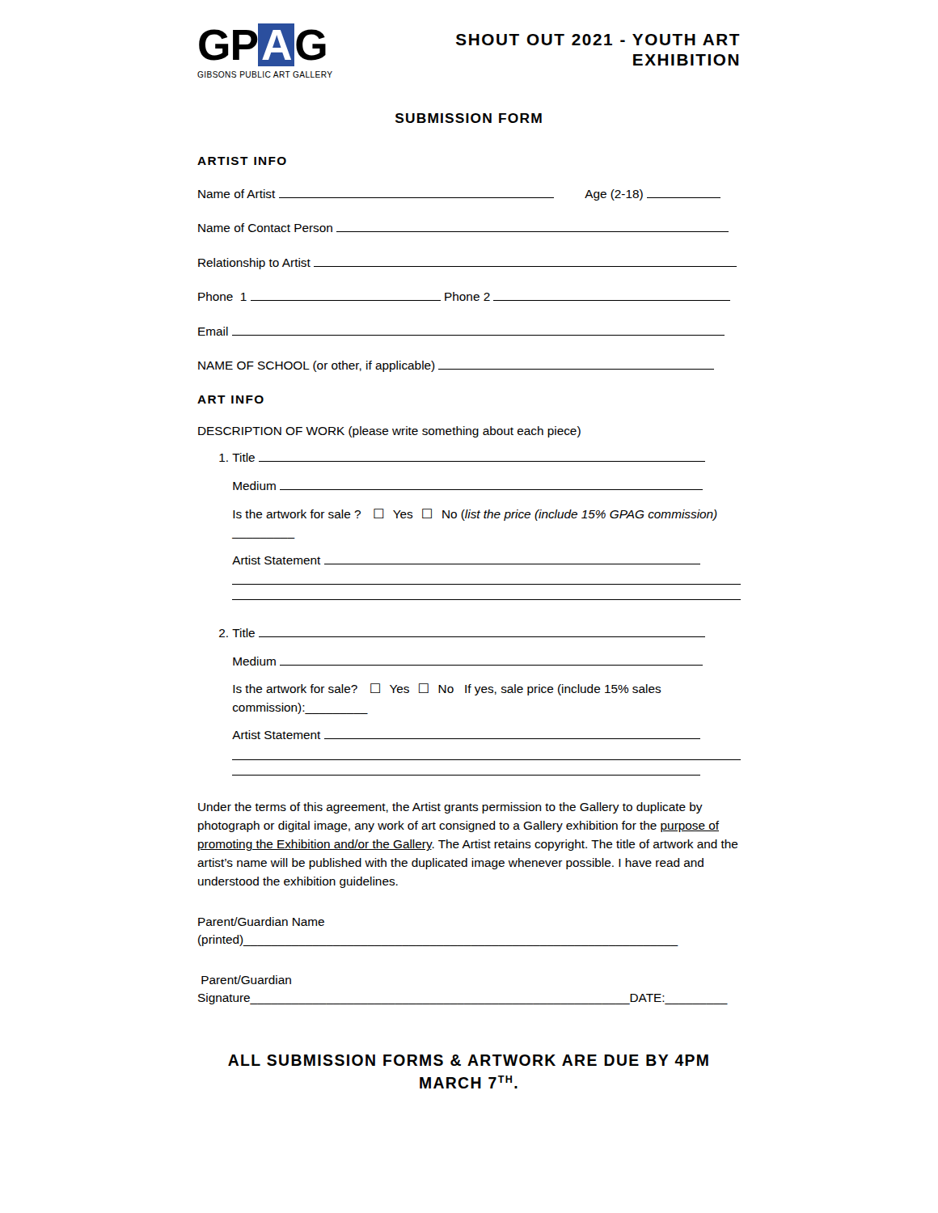GPAG
GIBSONS PUBLIC ART GALLERY
SHOUT OUT 2021 - YOUTH ART EXHIBITION
SUBMISSION FORM
ARTIST INFO
Name of Artist Age (2-18)
Name of Contact Person
Relationship to Artist
Phone 1 Phone 2
Email
NAME OF SCHOOL (or other, if applicable)
ART INFO
DESCRIPTION OF WORK (please write something about each piece)
Title
Medium
Is the artwork for sale ? ☐ Yes ☐ No (list the price (include 15% GPAG commission) _________
Artist Statement
Title
Medium
Is the artwork for sale? ☐ Yes ☐ No If yes, sale price (include 15% sales commission):_________
Artist Statement
Under the terms of this agreement, the Artist grants permission to the Gallery to duplicate by photograph or digital image, any work of art consigned to a Gallery exhibition for the purpose of promoting the Exhibition and/or the Gallery. The Artist retains copyright. The title of artwork and the artist’s name will be published with the duplicated image whenever possible. I have read and understood the exhibition guidelines.
Parent/Guardian Name (printed)_______________________________________________________________
Parent/Guardian Signature_______________________________________________________DATE:_________
ALL SUBMISSION FORMS & ARTWORK ARE DUE BY 4PM MARCH 7TH.